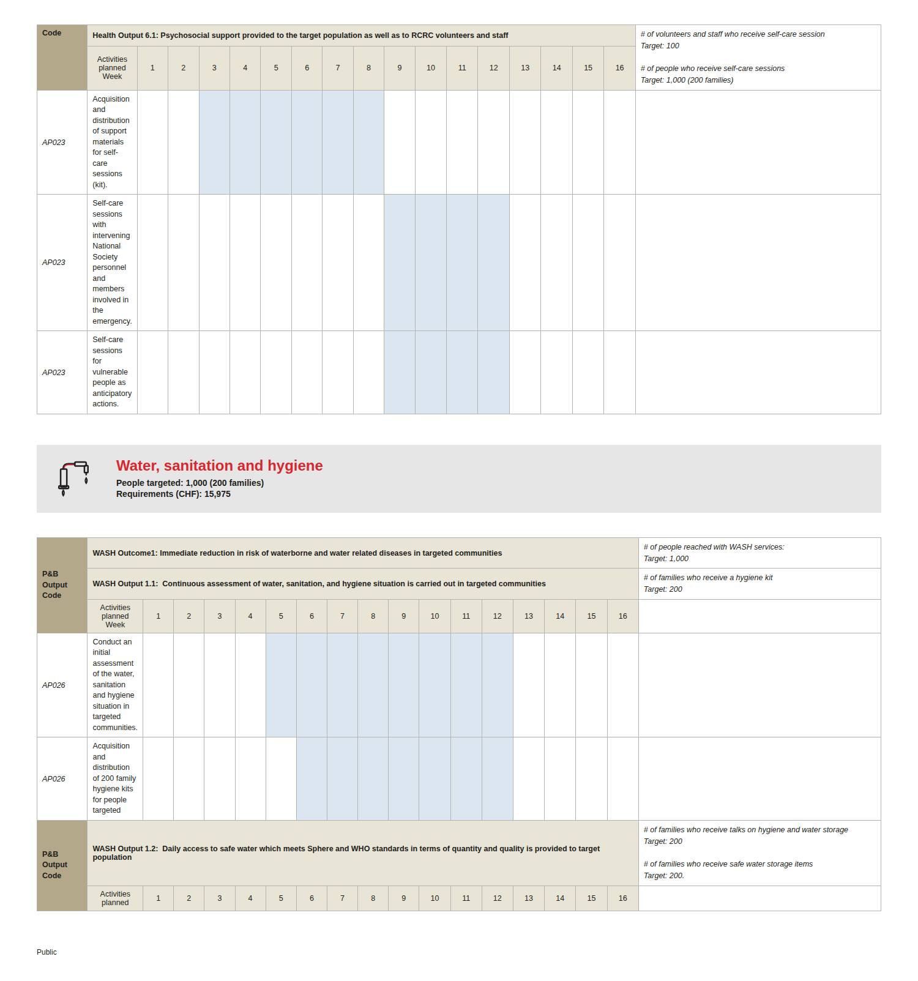| Code | Health Output 6.1: Psychosocial support provided to the target population as well as to RCRC volunteers and staff | # of volunteers and staff who receive self-care session Target: 100 # of people who receive self-care sessions Target: 1,000 (200 families) |
| Activities planned Week | 1 | 2 | 3 | 4 | 5 | 6 | 7 | 8 | 9 | 10 | 11 | 12 | 13 | 14 | 15 | 16 |
| AP023 | Acquisition and distribution of support materials for self-care sessions (kit). | | | | | | | | | | | | | | | | | |
| AP023 | Self-care sessions with intervening National Society personnel and members involved in the emergency. | | | | | | | | | | | | | | | | | |
| AP023 | Self-care sessions for vulnerable people as anticipatory actions. | | | | | | | | | | | | | | | | | |
Water, sanitation and hygiene
People targeted: 1,000 (200 families)
Requirements (CHF): 15,975
| P&B Output Code | WASH Outcome1: Immediate reduction in risk of waterborne and water related diseases in targeted communities | # of people reached with WASH services: Target: 1,000 |
| WASH Output 1.1: Continuous assessment of water, sanitation, and hygiene situation is carried out in targeted communities | # of families who receive a hygiene kit Target: 200 |
| Activities planned Week | 1 | 2 | 3 | 4 | 5 | 6 | 7 | 8 | 9 | 10 | 11 | 12 | 13 | 14 | 15 | 16 | |
| AP026 | Conduct an initial assessment of the water, sanitation and hygiene situation in targeted communities. | | | | | | | | | | | | | | | | | |
| AP026 | Acquisition and distribution of 200 family hygiene kits for people targeted | | | | | | | | | | | | | | | | | |
| P&B Output Code | WASH Output 1.2: Daily access to safe water which meets Sphere and WHO standards in terms of quantity and quality is provided to target population | # of families who receive talks on hygiene and water storage Target: 200 # of families who receive safe water storage items Target: 200. |
| Activities planned | 1 | 2 | 3 | 4 | 5 | 6 | 7 | 8 | 9 | 10 | 11 | 12 | 13 | 14 | 15 | 16 | |
Public